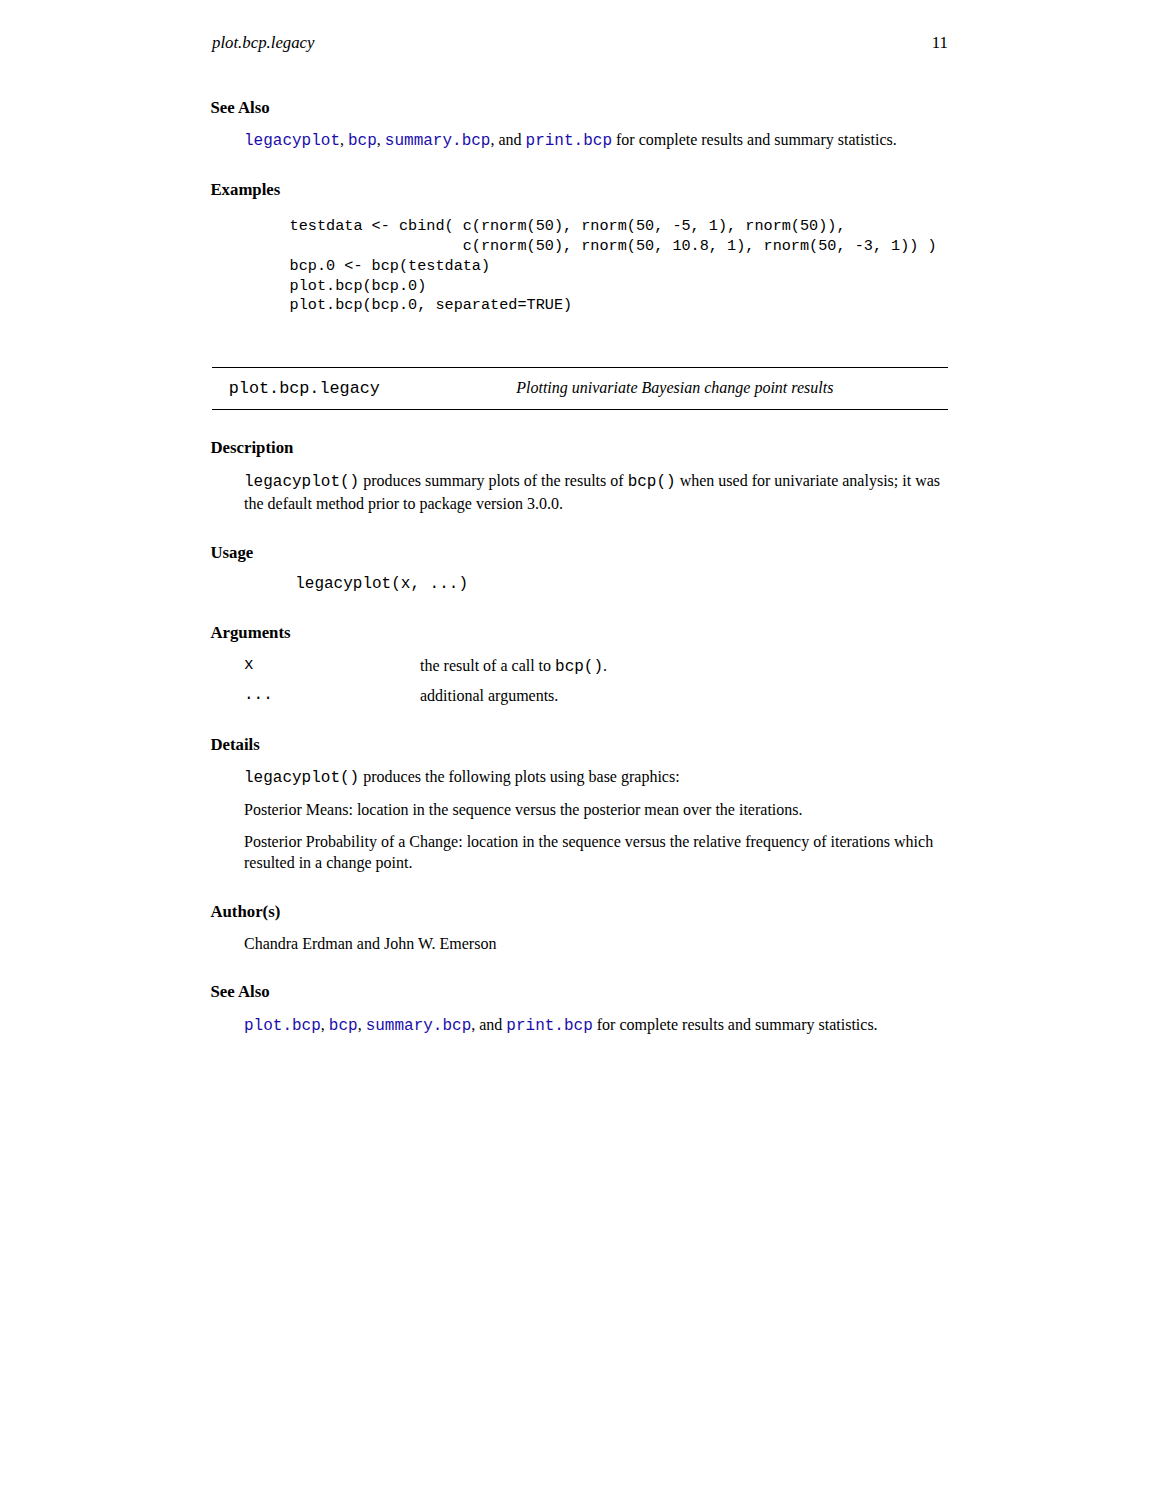plot.bcp.legacy 11
See Also
legacyplot, bcp, summary.bcp, and print.bcp for complete results and summary statistics.
Examples
testdata <- cbind( c(rnorm(50), rnorm(50, -5, 1), rnorm(50)),
                   c(rnorm(50), rnorm(50, 10.8, 1), rnorm(50, -3, 1)) )
bcp.0 <- bcp(testdata)
plot.bcp(bcp.0)
plot.bcp(bcp.0, separated=TRUE)
plot.bcp.legacy Plotting univariate Bayesian change point results
Description
legacyplot() produces summary plots of the results of bcp() when used for univariate analysis; it was the default method prior to package version 3.0.0.
Usage
legacyplot(x, ...)
Arguments
x
the result of a call to bcp().
...
additional arguments.
Details
legacyplot() produces the following plots using base graphics:
Posterior Means: location in the sequence versus the posterior mean over the iterations.
Posterior Probability of a Change: location in the sequence versus the relative frequency of iterations which resulted in a change point.
Author(s)
Chandra Erdman and John W. Emerson
See Also
plot.bcp, bcp, summary.bcp, and print.bcp for complete results and summary statistics.